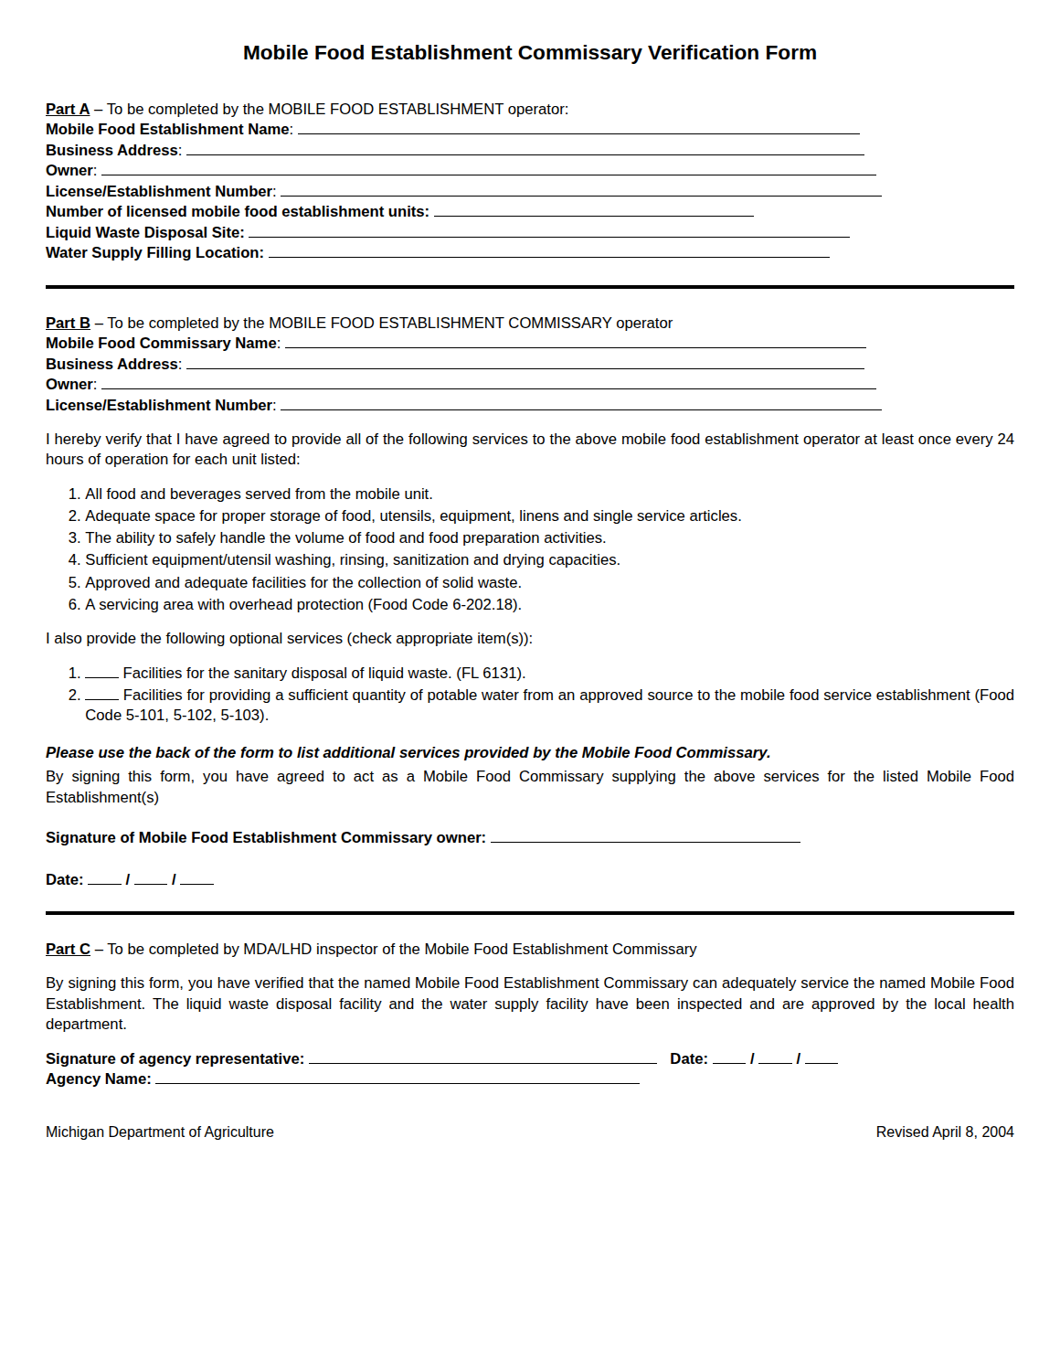Mobile Food Establishment Commissary Verification Form
Part A – To be completed by the MOBILE FOOD ESTABLISHMENT operator:
Mobile Food Establishment Name:
Business Address:
Owner:
License/Establishment Number:
Number of licensed mobile food establishment units:
Liquid Waste Disposal Site:
Water Supply Filling Location:
Part B – To be completed by the MOBILE FOOD ESTABLISHMENT COMMISSARY operator
Mobile Food Commissary Name:
Business Address:
Owner:
License/Establishment Number:
I hereby verify that I have agreed to provide all of the following services to the above mobile food establishment operator at least once every 24 hours of operation for each unit listed:
All food and beverages served from the mobile unit.
Adequate space for proper storage of food, utensils, equipment, linens and single service articles.
The ability to safely handle the volume of food and food preparation activities.
Sufficient equipment/utensil washing, rinsing, sanitization and drying capacities.
Approved and adequate facilities for the collection of solid waste.
A servicing area with overhead protection (Food Code 6-202.18).
I also provide the following optional services (check appropriate item(s)):
Facilities for the sanitary disposal of liquid waste. (FL 6131).
Facilities for providing a sufficient quantity of potable water from an approved source to the mobile food service establishment (Food Code 5-101, 5-102, 5-103).
Please use the back of the form to list additional services provided by the Mobile Food Commissary.
By signing this form, you have agreed to act as a Mobile Food Commissary supplying the above services for the listed Mobile Food Establishment(s)
Signature of Mobile Food Establishment Commissary owner:
Date: / /
Part C – To be completed by MDA/LHD inspector of the Mobile Food Establishment Commissary
By signing this form, you have verified that the named Mobile Food Establishment Commissary can adequately service the named Mobile Food Establishment. The liquid waste disposal facility and the water supply facility have been inspected and are approved by the local health department.
Signature of agency representative: Date: / /
Agency Name:
Michigan Department of Agriculture Revised April 8, 2004